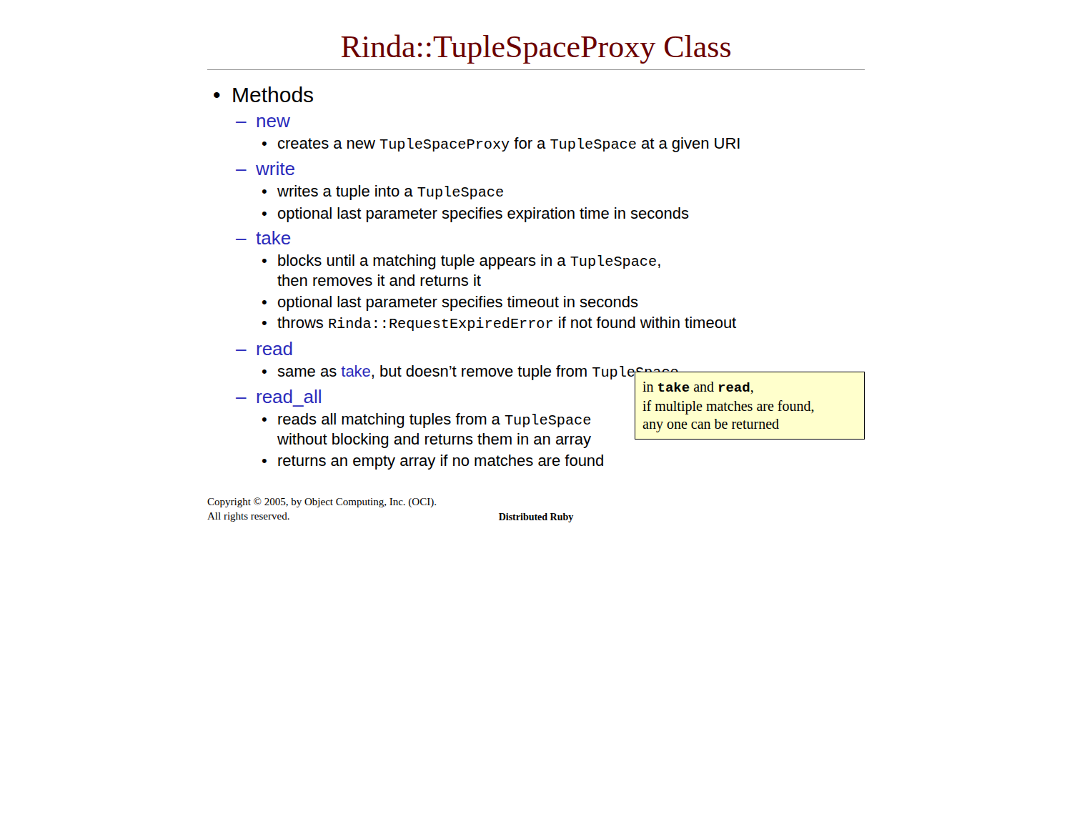Rinda::TupleSpaceProxy Class
Methods
new
creates a new TupleSpaceProxy for a TupleSpace at a given URI
write
writes a tuple into a TupleSpace
optional last parameter specifies expiration time in seconds
take
blocks until a matching tuple appears in a TupleSpace,
then removes it and returns it
optional last parameter specifies timeout in seconds
throws Rinda::RequestExpiredError if not found within timeout
read
same as take, but doesn’t remove tuple from TupleSpace
read_all
reads all matching tuples from a TupleSpace
without blocking and returns them in an array
returns an empty array if no matches are found
in take and read,
if multiple matches are found,
any one can be returned
Copyright © 2005, by Object Computing, Inc. (OCI).
All rights reserved.
Distributed Ruby